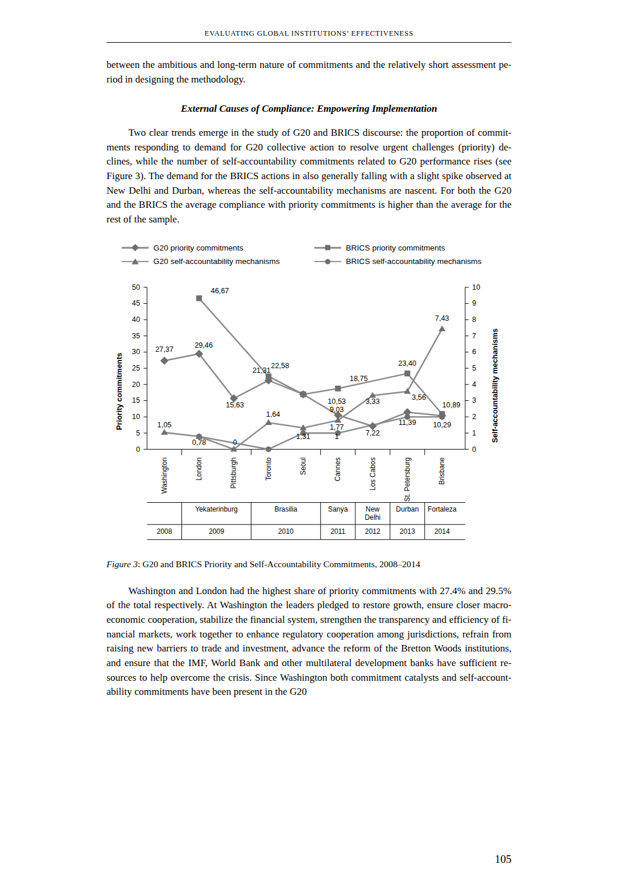Evaluating Global Institutions’ Effectiveness
between the ambitious and long-term nature of commitments and the relatively short assessment period in designing the methodology.
External Causes of Compliance: Empowering Implementation
Two clear trends emerge in the study of G20 and BRICS discourse: the proportion of commitments responding to demand for G20 collective action to resolve urgent challenges (priority) declines, while the number of self-accountability commitments related to G20 performance rises (see Figure 3). The demand for the BRICS actions in also generally falling with a slight spike observed at New Delhi and Durban, whereas the self-accountability mechanisms are nascent. For both the G20 and the BRICS the average compliance with priority commitments is higher than the average for the rest of the sample.
G20 priority commitments
BRICS priority commitments
G20 self-accountability mechanisms
BRICS self-accountability mechanisms
0 5 10 15 20 25 30 35 40 45 50 0 1 2 3 4 5 6 7 8 9 10 Priority commitments Self-accountability mechanisms 27,37 29,46 46,67 15,63 21,31 22,58 1,05 0,78 0 1,64 1,31 9,03 10,53 1,77 1 18,75 3,33 7,22 23,40 3,56 11,39 7,43 10,89 10,29 Washington London Pittsburgh Toronto Seoul Cannes Los Cabos St. Petersburg Brisbane Yekaterinburg Brasilia Sanya New Delhi Durban Fortaleza 2008 2009 2010 2011 2012 2013 2014
Figure 3: G20 and BRICS Priority and Self-Accountability Commitments, 2008–2014
Washington and London had the highest share of priority commitments with 27.4% and 29.5% of the total respectively. At Washington the leaders pledged to restore growth, ensure closer macroeconomic cooperation, stabilize the financial system, strengthen the transparency and efficiency of financial markets, work together to enhance regulatory cooperation among jurisdictions, refrain from raising new barriers to trade and investment, advance the reform of the Bretton Woods institutions, and ensure that the IMF, World Bank and other multilateral development banks have sufficient resources to help overcome the crisis. Since Washington both commitment catalysts and self-accountability commitments have been present in the G20
105